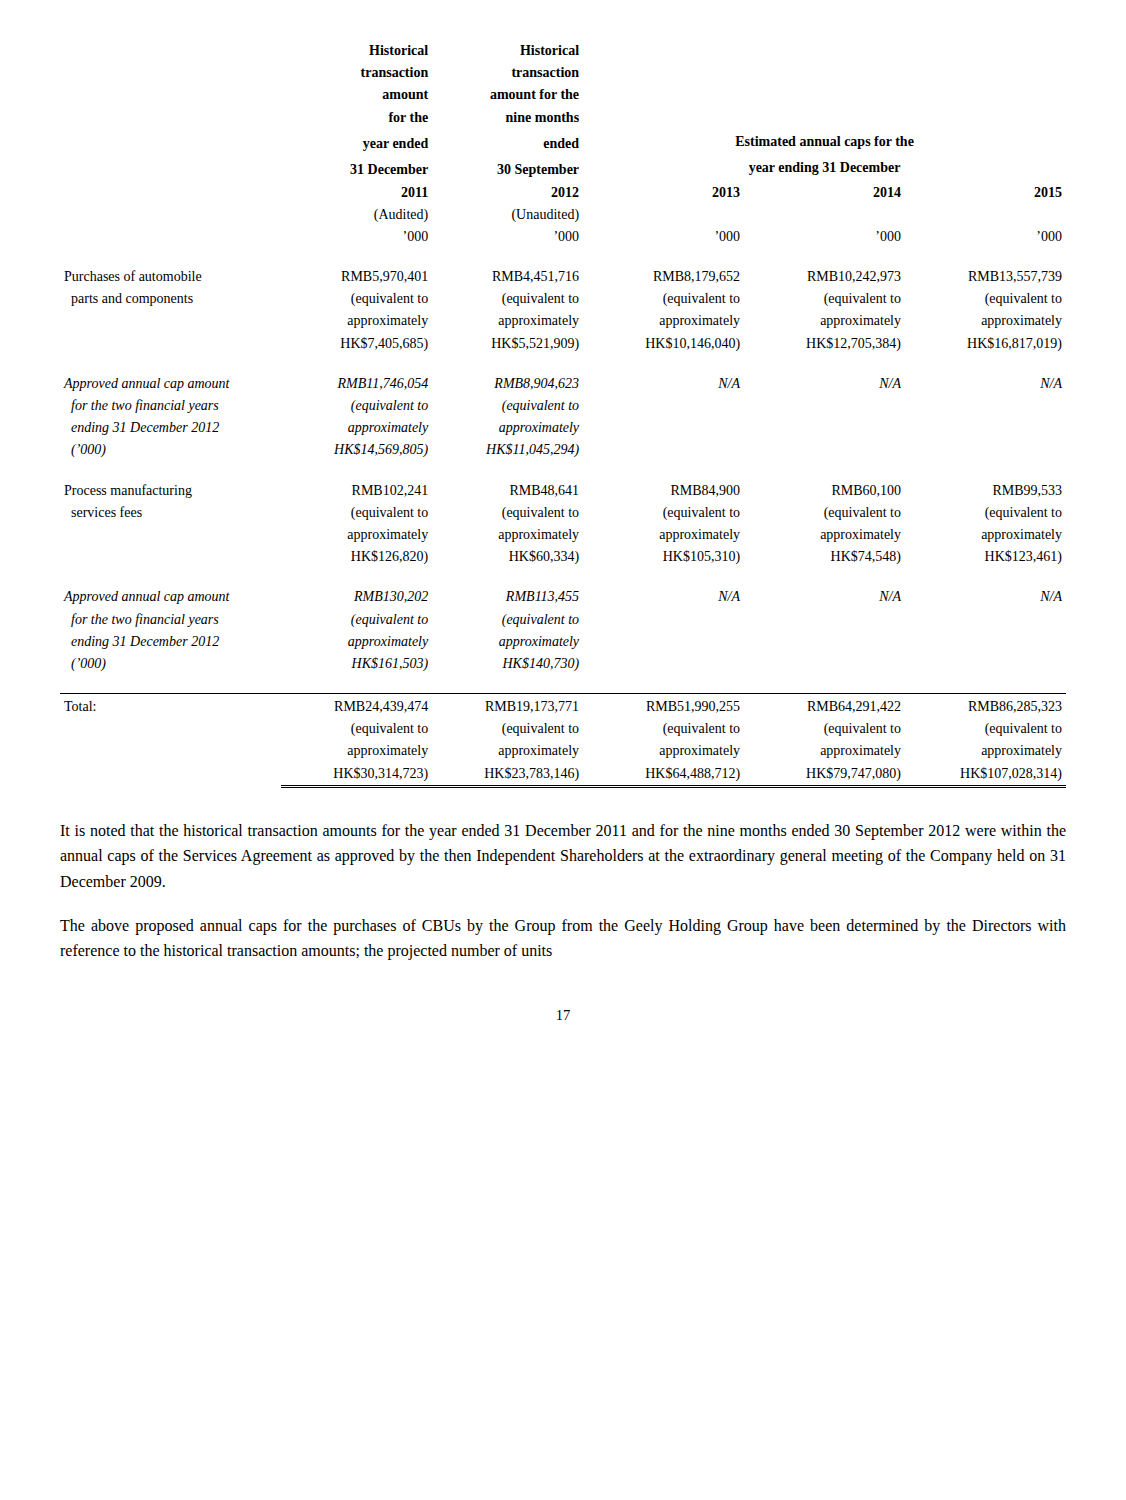| | Historical | Historical | |
| | transaction | transaction | |
| | amount | amount for the | |
| | for the | nine months | |
| | year ended | ended | Estimated annual caps for the |
| | 31 December | 30 September | year ending 31 December |
| | 2011 | 2012 | 2013 | 2014 | 2015 |
| | (Audited) | (Unaudited) | |
| | ’000 | ’000 | ’000 | ’000 | ’000 |
| Purchases of automobile | RMB5,970,401 | RMB4,451,716 | RMB8,179,652 | RMB10,242,973 | RMB13,557,739 |
| parts and components | (equivalent to | (equivalent to | (equivalent to | (equivalent to | (equivalent to |
| | approximately | approximately | approximately | approximately | approximately |
| | HK$7,405,685) | HK$5,521,909) | HK$10,146,040) | HK$12,705,384) | HK$16,817,019) |
| Approved annual cap amount | RMB11,746,054 | RMB8,904,623 | N/A | N/A | N/A |
| for the two financial years | (equivalent to | (equivalent to | | | |
| ending 31 December 2012 | approximately | approximately | | | |
| (’000) | HK$14,569,805) | HK$11,045,294) | | | |
| Process manufacturing | RMB102,241 | RMB48,641 | RMB84,900 | RMB60,100 | RMB99,533 |
| services fees | (equivalent to | (equivalent to | (equivalent to | (equivalent to | (equivalent to |
| | approximately | approximately | approximately | approximately | approximately |
| | HK$126,820) | HK$60,334) | HK$105,310) | HK$74,548) | HK$123,461) |
| Approved annual cap amount | RMB130,202 | RMB113,455 | N/A | N/A | N/A |
| for the two financial years | (equivalent to | (equivalent to | | | |
| ending 31 December 2012 | approximately | approximately | | | |
| (’000) | HK$161,503) | HK$140,730) | | | |
| Total: | RMB24,439,474 | RMB19,173,771 | RMB51,990,255 | RMB64,291,422 | RMB86,285,323 |
| | (equivalent to | (equivalent to | (equivalent to | (equivalent to | (equivalent to |
| | approximately | approximately | approximately | approximately | approximately |
| | HK$30,314,723) | HK$23,783,146) | HK$64,488,712) | HK$79,747,080) | HK$107,028,314) |
It is noted that the historical transaction amounts for the year ended 31 December 2011 and for the nine months ended 30 September 2012 were within the annual caps of the Services Agreement as approved by the then Independent Shareholders at the extraordinary general meeting of the Company held on 31 December 2009.
The above proposed annual caps for the purchases of CBUs by the Group from the Geely Holding Group have been determined by the Directors with reference to the historical transaction amounts; the projected number of units
17